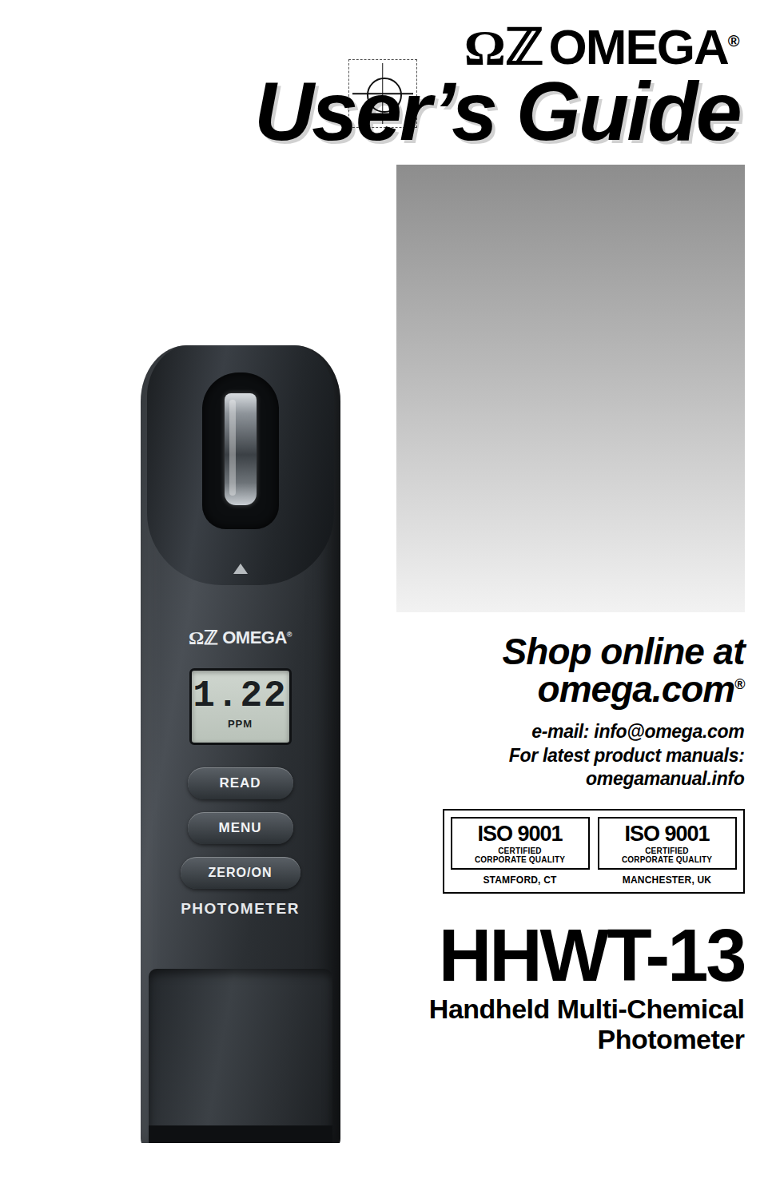Ωℤ OMEGA®
User’s Guide
Ωℤ OMEGA®
1.22
PPM
READ
MENU
ZERO/ON
PHOTOMETER
Shop online at
omega.com®
e-mail: info@omega.com
For latest product manuals:
omegamanual.info
ISO 9001
CERTIFIED
CORPORATE QUALITY
STAMFORD, CT
ISO 9001
CERTIFIED
CORPORATE QUALITY
MANCHESTER, UK
HHWT-13
Handheld Multi-Chemical
Photometer